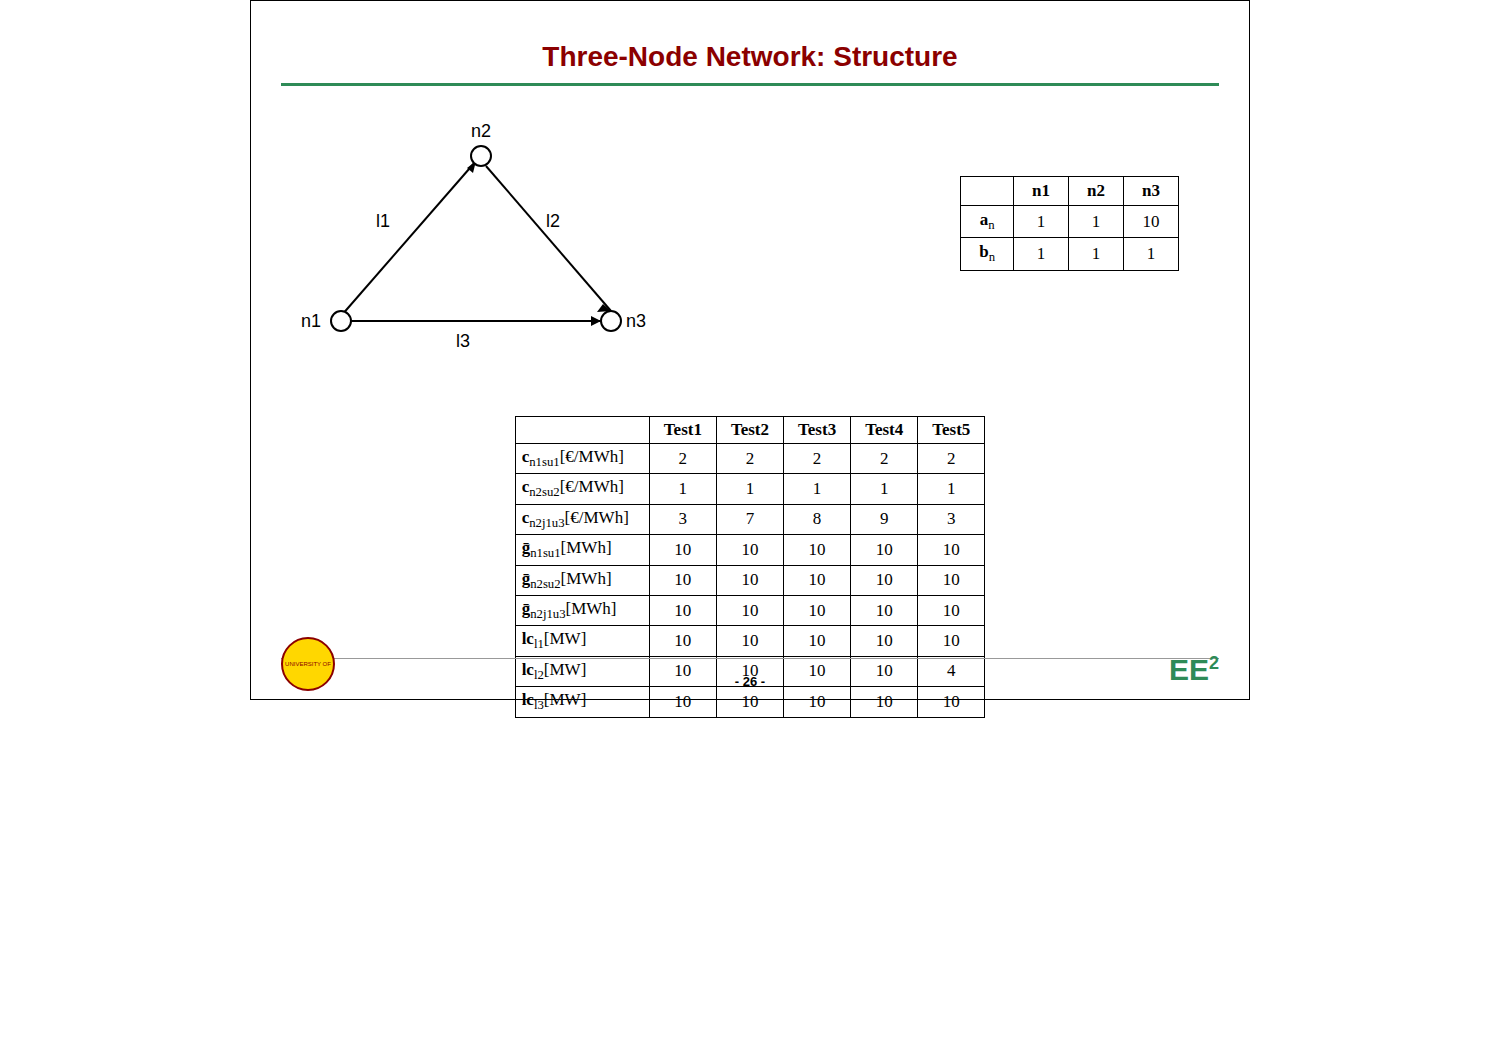Three-Node Network: Structure
n2 n1 n3 l1 l2 l3
| | n1 | n2 | n3 |
| --- | --- | --- | --- |
| a n | 1 | 1 | 10 |
| b n | 1 | 1 | 1 |
| | Test1 | Test2 | Test3 | Test4 | Test5 |
| --- | --- | --- | --- | --- | --- |
| c n1su1 [€/MWh] | 2 | 2 | 2 | 2 | 2 |
| c n2su2 [€/MWh] | 1 | 1 | 1 | 1 | 1 |
| c n2j1u3 [€/MWh] | 3 | 7 | 8 | 9 | 3 |
| ḡ n1su1 [MWh] | 10 | 10 | 10 | 10 | 10 |
| ḡ n2su2 [MWh] | 10 | 10 | 10 | 10 | 10 |
| ḡ n2j1u3 [MWh] | 10 | 10 | 10 | 10 | 10 |
| lc l1 [MW] | 10 | 10 | 10 | 10 | 10 |
| lc l2 [MW] | 10 | 10 | 10 | 10 | 4 |
| lc l3 [MW] | 10 | 10 | 10 | 10 | 10 |
- 26 -
UNIVERSITY OF MARYLAND
EE2